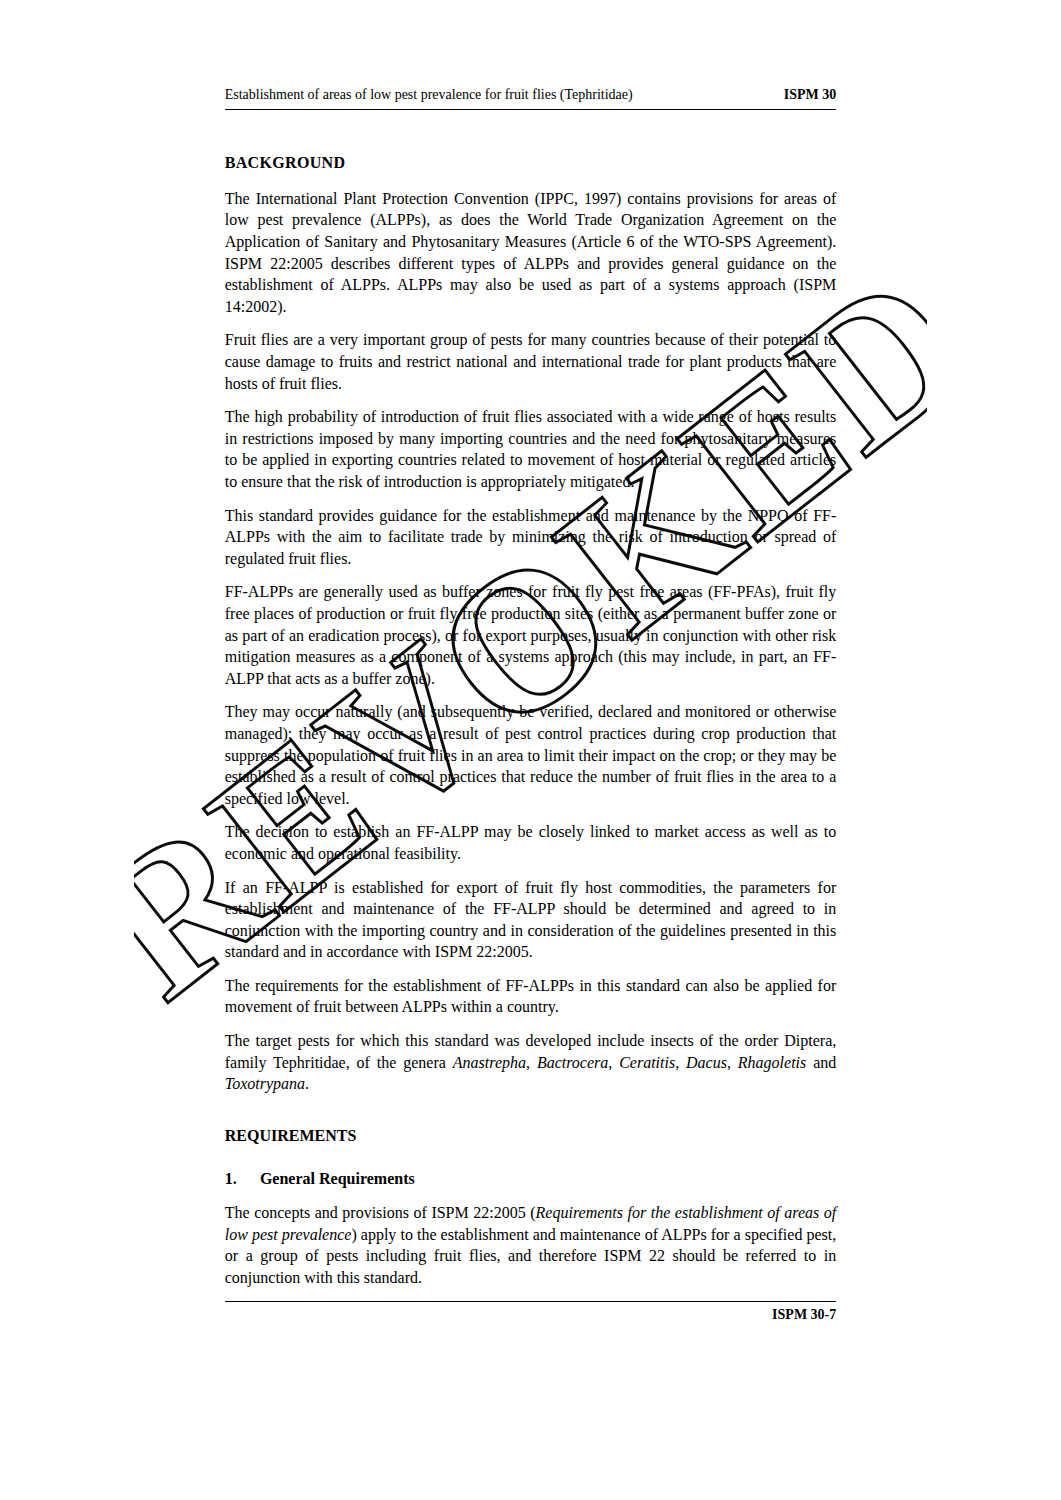Establishment of areas of low pest prevalence for fruit flies (Tephritidae) ISPM 30
BACKGROUND
The International Plant Protection Convention (IPPC, 1997) contains provisions for areas of low pest prevalence (ALPPs), as does the World Trade Organization Agreement on the Application of Sanitary and Phytosanitary Measures (Article 6 of the WTO-SPS Agreement). ISPM 22:2005 describes different types of ALPPs and provides general guidance on the establishment of ALPPs. ALPPs may also be used as part of a systems approach (ISPM 14:2002).
Fruit flies are a very important group of pests for many countries because of their potential to cause damage to fruits and restrict national and international trade for plant products that are hosts of fruit flies.
The high probability of introduction of fruit flies associated with a wide range of hosts results in restrictions imposed by many importing countries and the need for phytosanitary measures to be applied in exporting countries related to movement of host material or regulated articles to ensure that the risk of introduction is appropriately mitigated.
This standard provides guidance for the establishment and maintenance by the NPPO of FF-ALPPs with the aim to facilitate trade by minimizing the risk of introduction or spread of regulated fruit flies.
FF-ALPPs are generally used as buffer zones for fruit fly pest free areas (FF-PFAs), fruit fly free places of production or fruit fly free production sites (either as a permanent buffer zone or as part of an eradication process), or for export purposes, usually in conjunction with other risk mitigation measures as a component of a systems approach (this may include, in part, an FF-ALPP that acts as a buffer zone).
They may occur naturally (and subsequently be verified, declared and monitored or otherwise managed); they may occur as a result of pest control practices during crop production that suppress the population of fruit flies in an area to limit their impact on the crop; or they may be established as a result of control practices that reduce the number of fruit flies in the area to a specified low level.
The decision to establish an FF-ALPP may be closely linked to market access as well as to economic and operational feasibility.
If an FF-ALPP is established for export of fruit fly host commodities, the parameters for establishment and maintenance of the FF-ALPP should be determined and agreed to in conjunction with the importing country and in consideration of the guidelines presented in this standard and in accordance with ISPM 22:2005.
The requirements for the establishment of FF-ALPPs in this standard can also be applied for movement of fruit between ALPPs within a country.
The target pests for which this standard was developed include insects of the order Diptera, family Tephritidae, of the genera Anastrepha, Bactrocera, Ceratitis, Dacus, Rhagoletis and Toxotrypana.
REQUIREMENTS
1. General Requirements
The concepts and provisions of ISPM 22:2005 (Requirements for the establishment of areas of low pest prevalence) apply to the establishment and maintenance of ALPPs for a specified pest, or a group of pests including fruit flies, and therefore ISPM 22 should be referred to in conjunction with this standard.
REVOKED
ISPM 30-7